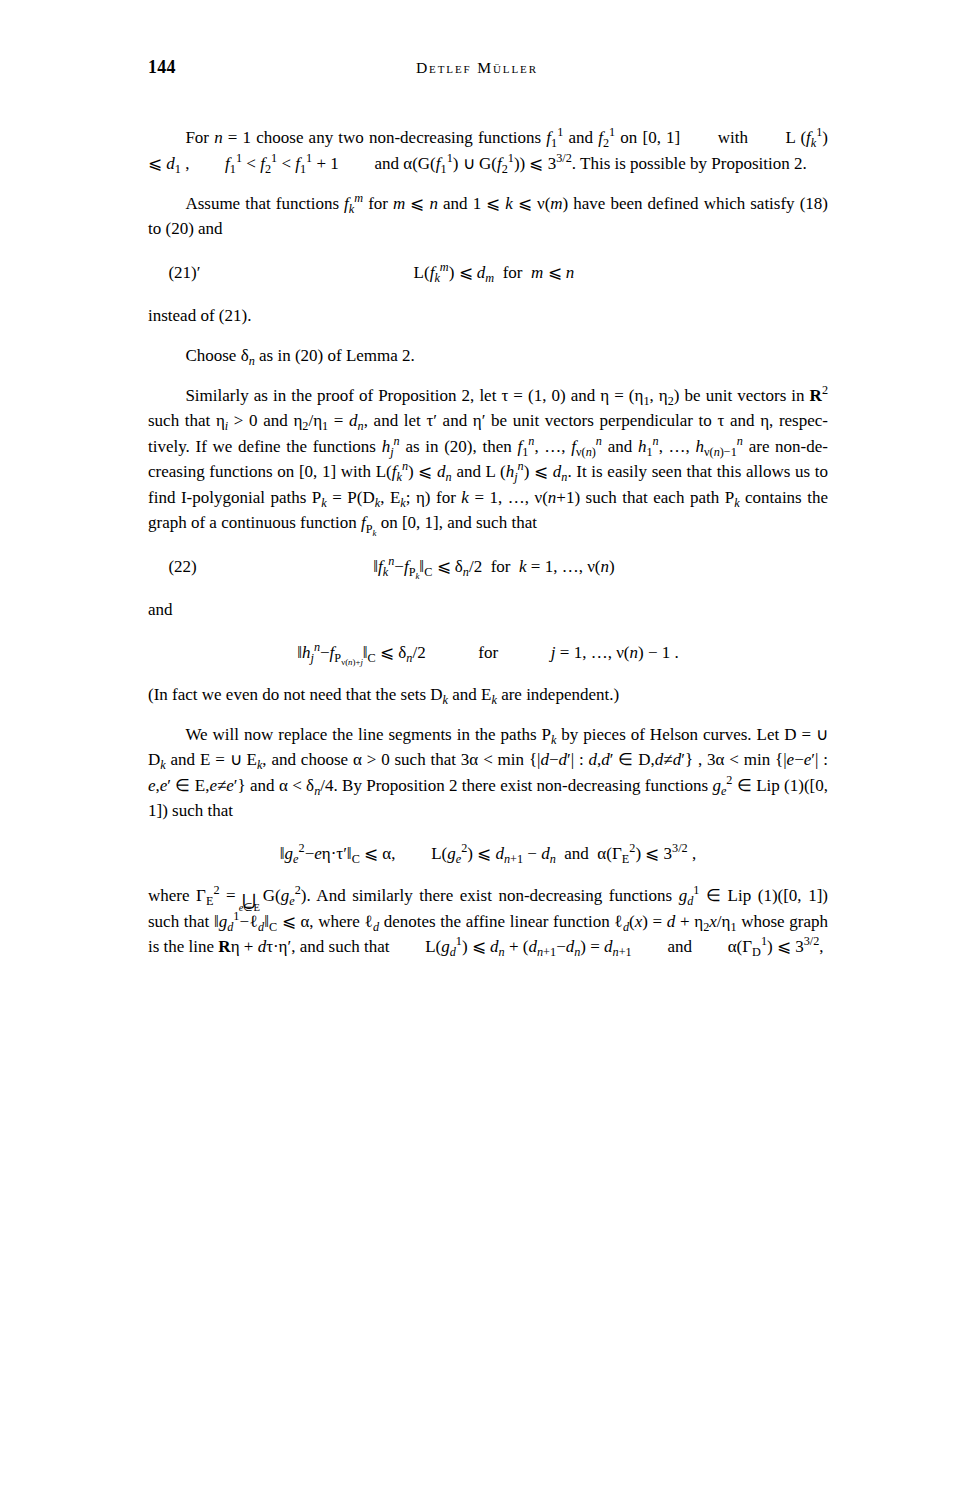144
Detlef Müller
For n = 1 choose any two non-decreasing functions f11 and f21 on [0, 1] with L (fk1) ⩽ d1 , f11 < f21 < f11 + 1 and α(G(f11) ∪ G(f21)) ⩽ 33/2. This is possible by Proposition 2.
Assume that functions fkm for m ⩽ n and 1 ⩽ k ⩽ ν(m) have been defined which satisfy (18) to (20) and
(21)′
L(fkm) ⩽ dm for m ⩽ n
instead of (21).
Choose δn as in (20) of Lemma 2.
Similarly as in the proof of Proposition 2, let τ = (1, 0) and η = (η1, η2) be unit vectors in R2 such that ηi > 0 and η2/η1 = dn, and let τ′ and η′ be unit vectors perpendicular to τ and η, respectively. If we define the functions hjn as in (20), then f1n, …, fν(n)n and h1n, …, hν(n)−1n are non-decreasing functions on [0, 1] with L(fkn) ⩽ dn and L (hjn) ⩽ dn. It is easily seen that this allows us to find I-polygonial paths Pk = P(Dk, Ek; η) for k = 1, …, ν(n+1) such that each path Pk contains the graph of a continuous function fPk on [0, 1], and such that
(22)
‖fkn−fPk‖C ⩽ δn/2 for k = 1, …, ν(n)
and
‖hjn−fPν(n)+j‖C ⩽ δn/2 for j = 1, …, ν(n) − 1 .
(In fact we even do not need that the sets Dk and Ek are independent.)
We will now replace the line segments in the paths Pk by pieces of Helson curves. Let D = ∪ Dk and E = ∪ Ek, and choose α > 0 such that 3α < min {|d−d′| : d,d′ ∈ D,d≠d′} , 3α < min {|e−e′| : e,e′ ∈ E,e≠e′} and α < δn/4. By Proposition 2 there exist non-decreasing functions ge2 ∈ Lip (1)([0, 1]) such that
‖ge2−eη·τ′‖C ⩽ α, L(ge2) ⩽ dn+1 − dn and α(ΓE2) ⩽ 33/2 ,
where ΓE2 = ⋃e∈E G(ge2). And similarly there exist non-decreasing functions gd1 ∈ Lip (1)([0, 1]) such that ‖gd1−ℓd‖C ⩽ α, where ℓd denotes the affine linear function ℓd(x) = d + η2x/η1 whose graph is the line Rη + dτ·η′, and such that L(gd1) ⩽ dn + (dn+1−dn) = dn+1 and α(ΓD1) ⩽ 33/2,